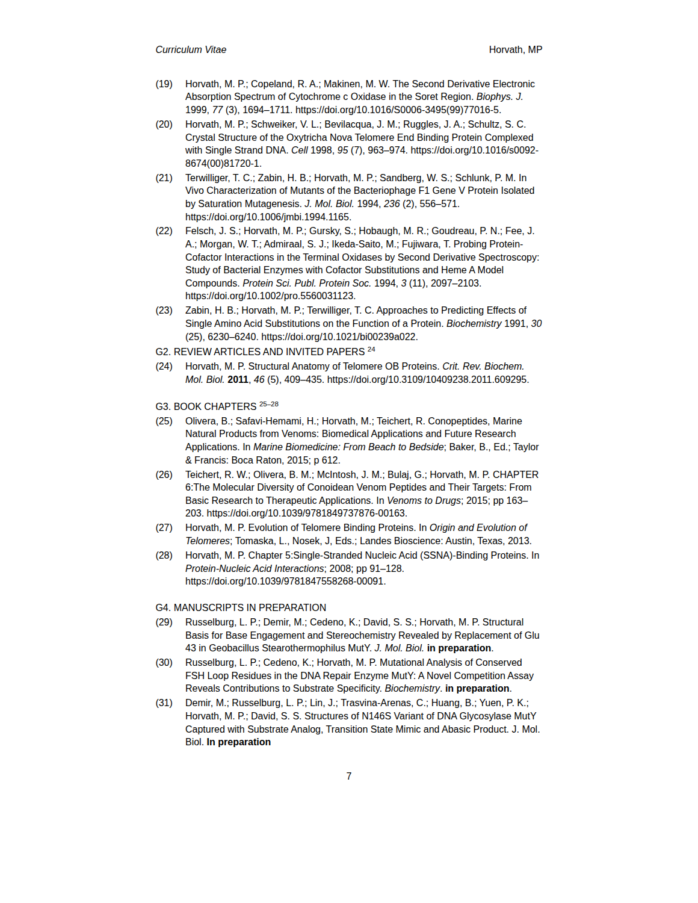Curriculum Vitae
Horvath, MP
(19) Horvath, M. P.; Copeland, R. A.; Makinen, M. W. The Second Derivative Electronic Absorption Spectrum of Cytochrome c Oxidase in the Soret Region. Biophys. J. 1999, 77 (3), 1694–1711. https://doi.org/10.1016/S0006-3495(99)77016-5.
(20) Horvath, M. P.; Schweiker, V. L.; Bevilacqua, J. M.; Ruggles, J. A.; Schultz, S. C. Crystal Structure of the Oxytricha Nova Telomere End Binding Protein Complexed with Single Strand DNA. Cell 1998, 95 (7), 963–974. https://doi.org/10.1016/s0092-8674(00)81720-1.
(21) Terwilliger, T. C.; Zabin, H. B.; Horvath, M. P.; Sandberg, W. S.; Schlunk, P. M. In Vivo Characterization of Mutants of the Bacteriophage F1 Gene V Protein Isolated by Saturation Mutagenesis. J. Mol. Biol. 1994, 236 (2), 556–571. https://doi.org/10.1006/jmbi.1994.1165.
(22) Felsch, J. S.; Horvath, M. P.; Gursky, S.; Hobaugh, M. R.; Goudreau, P. N.; Fee, J. A.; Morgan, W. T.; Admiraal, S. J.; Ikeda-Saito, M.; Fujiwara, T. Probing Protein-Cofactor Interactions in the Terminal Oxidases by Second Derivative Spectroscopy: Study of Bacterial Enzymes with Cofactor Substitutions and Heme A Model Compounds. Protein Sci. Publ. Protein Soc. 1994, 3 (11), 2097–2103. https://doi.org/10.1002/pro.5560031123.
(23) Zabin, H. B.; Horvath, M. P.; Terwilliger, T. C. Approaches to Predicting Effects of Single Amino Acid Substitutions on the Function of a Protein. Biochemistry 1991, 30 (25), 6230–6240. https://doi.org/10.1021/bi00239a022.
G2. REVIEW ARTICLES AND INVITED PAPERS 24
(24) Horvath, M. P. Structural Anatomy of Telomere OB Proteins. Crit. Rev. Biochem. Mol. Biol. 2011, 46 (5), 409–435. https://doi.org/10.3109/10409238.2011.609295.
G3. BOOK CHAPTERS 25–28
(25) Olivera, B.; Safavi-Hemami, H.; Horvath, M.; Teichert, R. Conopeptides, Marine Natural Products from Venoms: Biomedical Applications and Future Research Applications. In Marine Biomedicine: From Beach to Bedside; Baker, B., Ed.; Taylor & Francis: Boca Raton, 2015; p 612.
(26) Teichert, R. W.; Olivera, B. M.; McIntosh, J. M.; Bulaj, G.; Horvath, M. P. CHAPTER 6:The Molecular Diversity of Conoidean Venom Peptides and Their Targets: From Basic Research to Therapeutic Applications. In Venoms to Drugs; 2015; pp 163–203. https://doi.org/10.1039/9781849737876-00163.
(27) Horvath, M. P. Evolution of Telomere Binding Proteins. In Origin and Evolution of Telomeres; Tomaska, L., Nosek, J, Eds.; Landes Bioscience: Austin, Texas, 2013.
(28) Horvath, M. P. Chapter 5:Single-Stranded Nucleic Acid (SSNA)-Binding Proteins. In Protein-Nucleic Acid Interactions; 2008; pp 91–128. https://doi.org/10.1039/9781847558268-00091.
G4. MANUSCRIPTS IN PREPARATION
(29) Russelburg, L. P.; Demir, M.; Cedeno, K.; David, S. S.; Horvath, M. P. Structural Basis for Base Engagement and Stereochemistry Revealed by Replacement of Glu 43 in Geobacillus Stearothermophilus MutY. J. Mol. Biol. in preparation.
(30) Russelburg, L. P.; Cedeno, K.; Horvath, M. P. Mutational Analysis of Conserved FSH Loop Residues in the DNA Repair Enzyme MutY: A Novel Competition Assay Reveals Contributions to Substrate Specificity. Biochemistry. in preparation.
(31) Demir, M.; Russelburg, L. P.; Lin, J.; Trasvina-Arenas, C.; Huang, B.; Yuen, P. K.; Horvath, M. P.; David, S. S. Structures of N146S Variant of DNA Glycosylase MutY Captured with Substrate Analog, Transition State Mimic and Abasic Product. J. Mol. Biol. In preparation
7